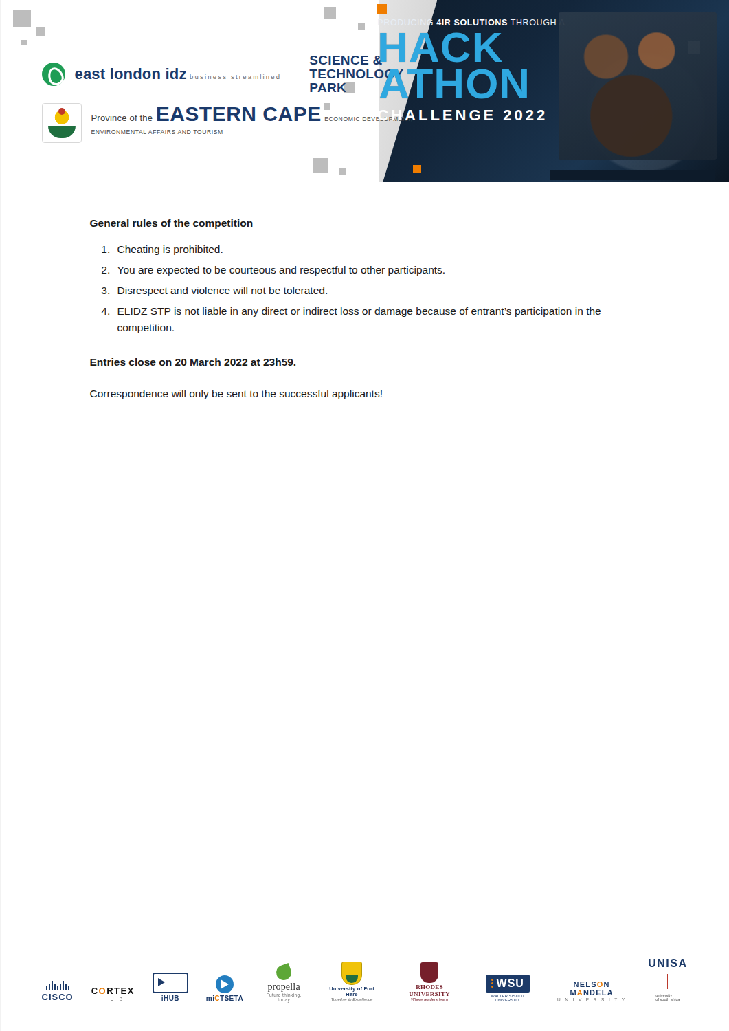east london idz business streamlined SCIENCE & TECHNOLOGY PARK
Province of the EASTERN CAPE ECONOMIC DEVELOPMENT,
ENVIRONMENTAL AFFAIRS AND TOURISM
PRODUCING 4IR SOLUTIONS THROUGH A
HACK
ATHON
CHALLENGE 2022
General rules of the competition
Cheating is prohibited.
You are expected to be courteous and respectful to other participants.
Disrespect and violence will not be tolerated.
ELIDZ STP is not liable in any direct or indirect loss or damage because of entrant’s participation in the competition.
Entries close on 20 March 2022 at 23h59.
Correspondence will only be sent to the successful applicants!
CISCO
CORTEX H U B
iHUB
miCTSETA
propella Future thinking, today
University of Fort Hare Together in Excellence
RHODES UNIVERSITY Where leaders learn
WSU WALTER SISULU UNIVERSITY
NELSON MANDELA U N I V E R S I T Y
UNISA university
of south africa